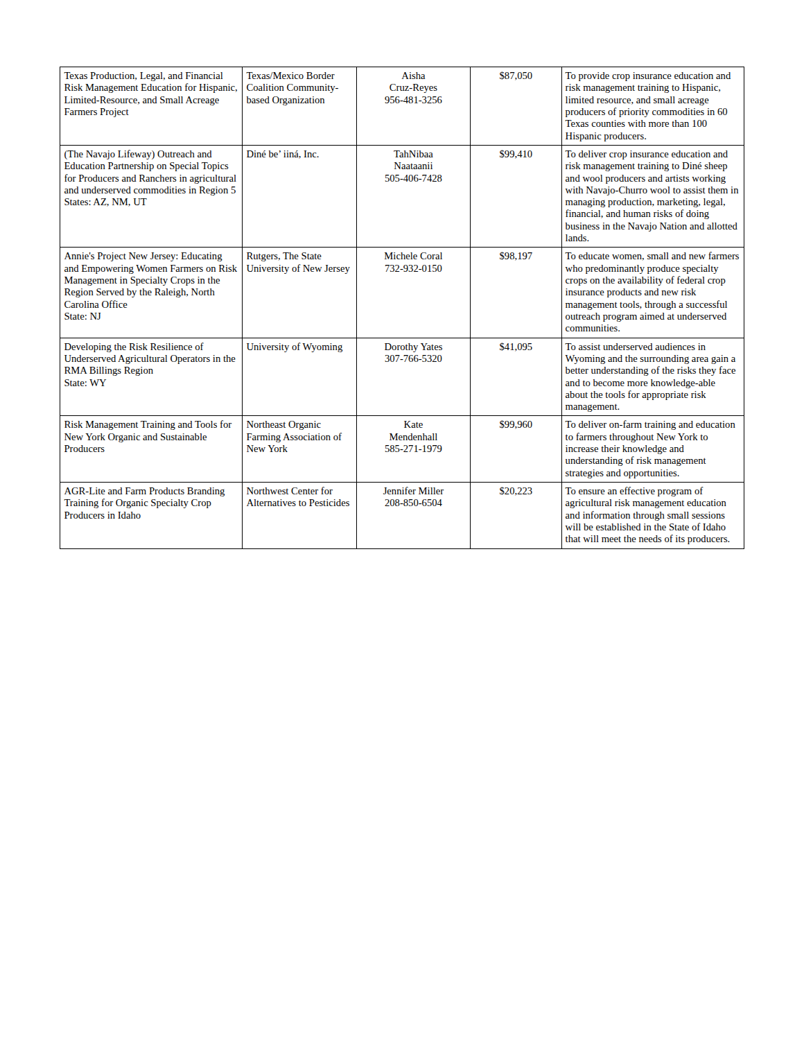| Texas Production, Legal, and Financial Risk Management Education for Hispanic, Limited-Resource, and Small Acreage Farmers Project | Texas/Mexico Border Coalition Community-based Organization | Aisha Cruz-Reyes 956-481-3256 | $87,050 | To provide crop insurance education and risk management training to Hispanic, limited resource, and small acreage producers of priority commodities in 60 Texas counties with more than 100 Hispanic producers. |
| (The Navajo Lifeway) Outreach and Education Partnership on Special Topics for Producers and Ranchers in agricultural and underserved commodities in Region 5 States: AZ, NM, UT | Diné be’ iiná, Inc. | TahNibaa Naataanii 505-406-7428 | $99,410 | To deliver crop insurance education and risk management training to Diné sheep and wool producers and artists working with Navajo-Churro wool to assist them in managing production, marketing, legal, financial, and human risks of doing business in the Navajo Nation and allotted lands. |
| Annie's Project New Jersey: Educating and Empowering Women Farmers on Risk Management in Specialty Crops in the Region Served by the Raleigh, North Carolina Office State: NJ | Rutgers, The State University of New Jersey | Michele Coral 732-932-0150 | $98,197 | To educate women, small and new farmers who predominantly produce specialty crops on the availability of federal crop insurance products and new risk management tools, through a successful outreach program aimed at underserved communities. |
| Developing the Risk Resilience of Underserved Agricultural Operators in the RMA Billings Region State: WY | University of Wyoming | Dorothy Yates 307-766-5320 | $41,095 | To assist underserved audiences in Wyoming and the surrounding area gain a better understanding of the risks they face and to become more knowledge-able about the tools for appropriate risk management. |
| Risk Management Training and Tools for New York Organic and Sustainable Producers | Northeast Organic Farming Association of New York | Kate Mendenhall 585-271-1979 | $99,960 | To deliver on-farm training and education to farmers throughout New York to increase their knowledge and understanding of risk management strategies and opportunities. |
| AGR-Lite and Farm Products Branding Training for Organic Specialty Crop Producers in Idaho | Northwest Center for Alternatives to Pesticides | Jennifer Miller 208-850-6504 | $20,223 | To ensure an effective program of agricultural risk management education and information through small sessions will be established in the State of Idaho that will meet the needs of its producers. |